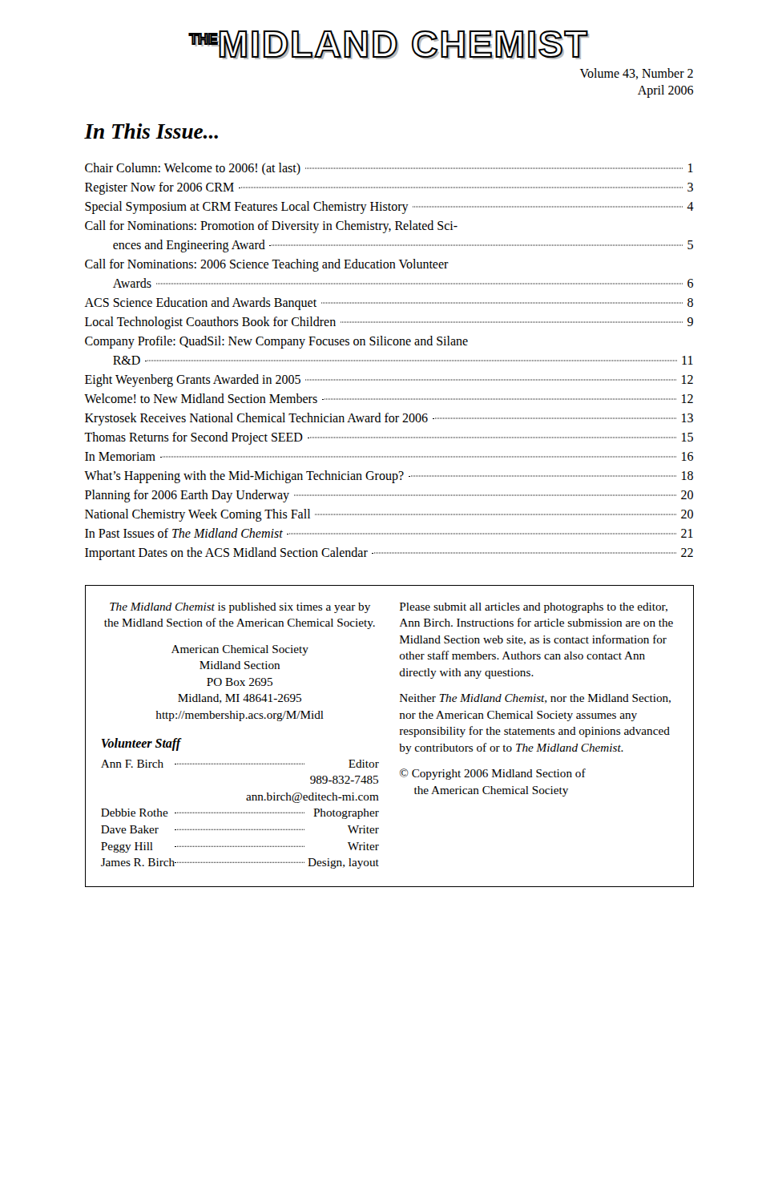THEMIDLAND CHEMIST
Volume 43, Number 2
April 2006
In This Issue...
Chair Column: Welcome to 2006! (at last) 1
Register Now for 2006 CRM 3
Special Symposium at CRM Features Local Chemistry History 4
Call for Nominations: Promotion of Diversity in Chemistry, Related Sci-
ences and Engineering Award 5
Call for Nominations: 2006 Science Teaching and Education Volunteer
Awards 6
ACS Science Education and Awards Banquet 8
Local Technologist Coauthors Book for Children 9
Company Profile: QuadSil: New Company Focuses on Silicone and Silane
R&D 11
Eight Weyenberg Grants Awarded in 2005 12
Welcome! to New Midland Section Members 12
Krystosek Receives National Chemical Technician Award for 2006 13
Thomas Returns for Second Project SEED 15
In Memoriam 16
What’s Happening with the Mid-Michigan Technician Group? 18
Planning for 2006 Earth Day Underway 20
National Chemistry Week Coming This Fall 20
In Past Issues of The Midland Chemist 21
Important Dates on the ACS Midland Section Calendar 22
The Midland Chemist is published six times a year by the Midland Section of the American Chemical Society.
American Chemical Society
Midland Section
PO Box 2695
Midland, MI 48641-2695
http://membership.acs.org/M/Midl
Volunteer Staff
| Ann F. Birch | | Editor |
| 989-832-7485 |
| ann.birch@editech-mi.com |
| Debbie Rothe | | Photographer |
| Dave Baker | | Writer |
| Peggy Hill | | Writer |
| James R. Birch | | Design, layout |
Please submit all articles and photographs to the editor, Ann Birch. Instructions for article submission are on the Midland Section web site, as is contact information for other staff members. Authors can also contact Ann directly with any questions.
Neither The Midland Chemist, nor the Midland Section, nor the American Chemical Society assumes any responsibility for the statements and opinions advanced by contributors of or to The Midland Chemist.
© Copyright 2006 Midland Section of the American Chemical Society